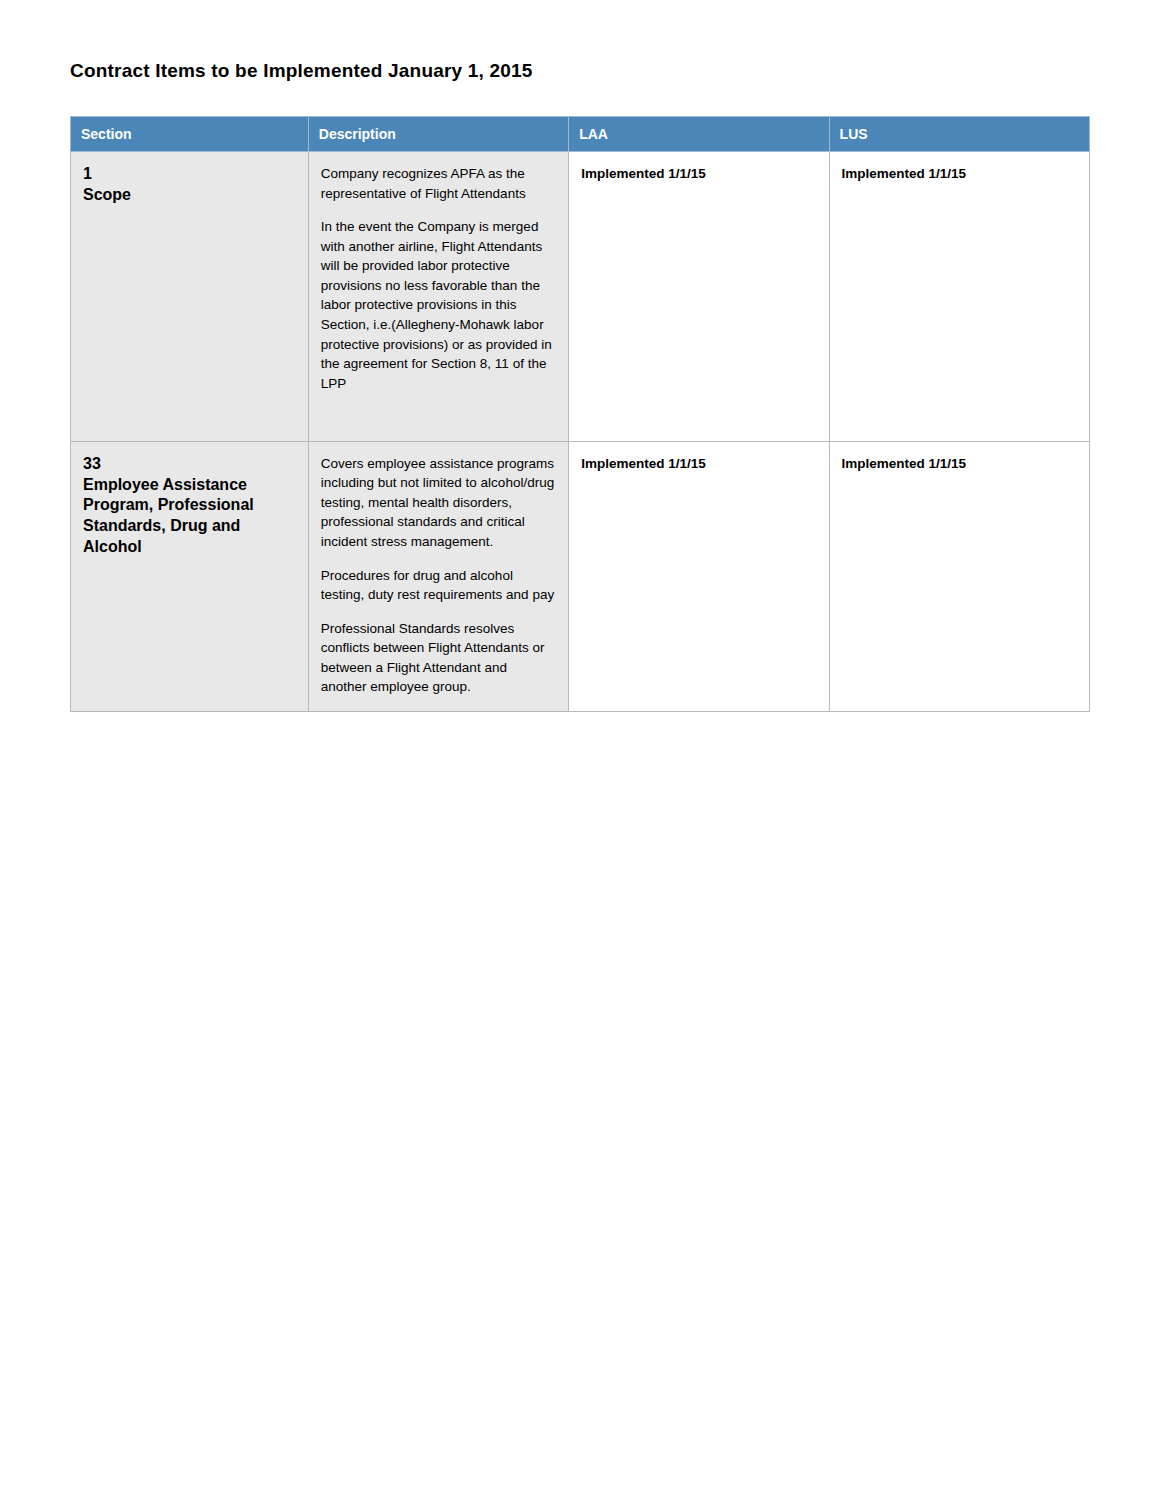Contract Items to be Implemented January 1, 2015
| Section | Description | LAA | LUS |
| --- | --- | --- | --- |
| 1 Scope | Company recognizes APFA as the representative of Flight Attendants In the event the Company is merged with another airline, Flight Attendants will be provided labor protective provisions no less favorable than the labor protective provisions in this Section, i.e.(Allegheny-Mohawk labor protective provisions) or as provided in the agreement for Section 8, 11 of the LPP | Implemented 1/1/15 | Implemented 1/1/15 |
| 33 Employee Assistance Program, Professional Standards, Drug and Alcohol | Covers employee assistance programs including but not limited to alcohol/drug testing, mental health disorders, professional standards and critical incident stress management. Procedures for drug and alcohol testing, duty rest requirements and pay Professional Standards resolves conflicts between Flight Attendants or between a Flight Attendant and another employee group. | Implemented 1/1/15 | Implemented 1/1/15 |